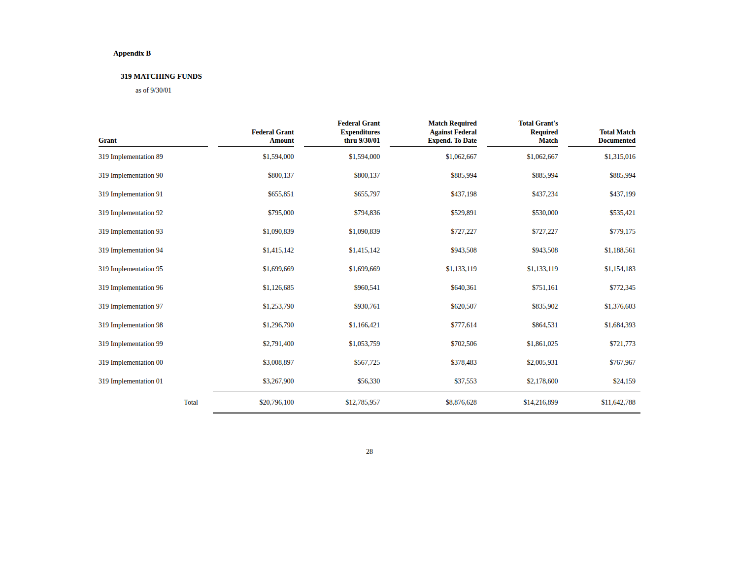Appendix B
319 MATCHING FUNDS
as of 9/30/01
| Grant | Federal Grant Amount | Federal Grant Expenditures thru 9/30/01 | Match Required Against Federal Expend. To Date | Total Grant's Required Match | Total Match Documented |
| --- | --- | --- | --- | --- | --- |
| 319 Implementation 89 | $1,594,000 | $1,594,000 | $1,062,667 | $1,062,667 | $1,315,016 |
| 319 Implementation 90 | $800,137 | $800,137 | $885,994 | $885,994 | $885,994 |
| 319 Implementation 91 | $655,851 | $655,797 | $437,198 | $437,234 | $437,199 |
| 319 Implementation 92 | $795,000 | $794,836 | $529,891 | $530,000 | $535,421 |
| 319 Implementation 93 | $1,090,839 | $1,090,839 | $727,227 | $727,227 | $779,175 |
| 319 Implementation 94 | $1,415,142 | $1,415,142 | $943,508 | $943,508 | $1,188,561 |
| 319 Implementation 95 | $1,699,669 | $1,699,669 | $1,133,119 | $1,133,119 | $1,154,183 |
| 319 Implementation 96 | $1,126,685 | $960,541 | $640,361 | $751,161 | $772,345 |
| 319 Implementation 97 | $1,253,790 | $930,761 | $620,507 | $835,902 | $1,376,603 |
| 319 Implementation 98 | $1,296,790 | $1,166,421 | $777,614 | $864,531 | $1,684,393 |
| 319 Implementation 99 | $2,791,400 | $1,053,759 | $702,506 | $1,861,025 | $721,773 |
| 319 Implementation 00 | $3,008,897 | $567,725 | $378,483 | $2,005,931 | $767,967 |
| 319 Implementation 01 | $3,267,900 | $56,330 | $37,553 | $2,178,600 | $24,159 |
| Total | $20,796,100 | $12,785,957 | $8,876,628 | $14,216,899 | $11,642,788 |
28